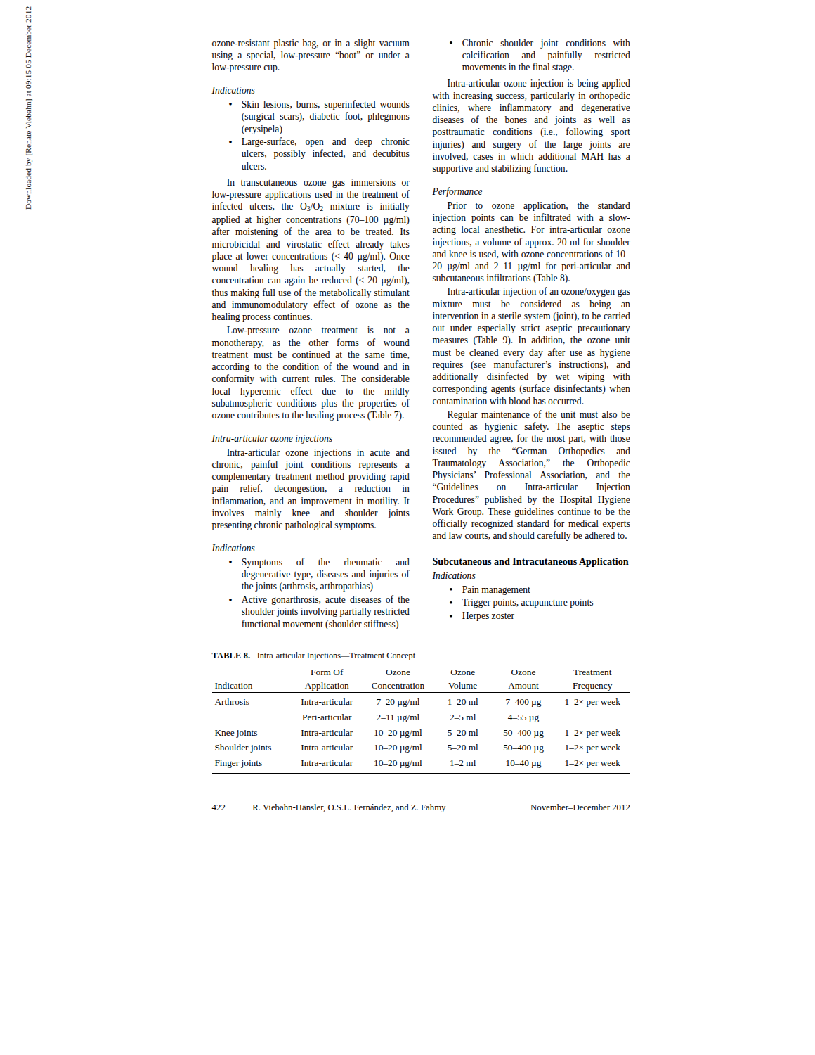Downloaded by [Renate Viebahn] at 09:15 05 December 2012
ozone-resistant plastic bag, or in a slight vacuum using a special, low-pressure “boot” or under a low-pressure cup.
Indications
Skin lesions, burns, superinfected wounds (surgical scars), diabetic foot, phlegmons (erysipela)
Large-surface, open and deep chronic ulcers, possibly infected, and decubitus ulcers.
In transcutaneous ozone gas immersions or low-pressure applications used in the treatment of infected ulcers, the O3/O2 mixture is initially applied at higher concentrations (70–100 µg/ml) after moistening of the area to be treated. Its microbicidal and virostatic effect already takes place at lower concentrations (< 40 µg/ml). Once wound healing has actually started, the concentration can again be reduced (< 20 µg/ml), thus making full use of the metabolically stimulant and immunomodulatory effect of ozone as the healing process continues.
Low-pressure ozone treatment is not a monotherapy, as the other forms of wound treatment must be continued at the same time, according to the condition of the wound and in conformity with current rules. The considerable local hyperemic effect due to the mildly subatmospheric conditions plus the properties of ozone contributes to the healing process (Table 7).
Intra-articular ozone injections
Intra-articular ozone injections in acute and chronic, painful joint conditions represents a complementary treatment method providing rapid pain relief, decongestion, a reduction in inflammation, and an improvement in motility. It involves mainly knee and shoulder joints presenting chronic pathological symptoms.
Indications
Symptoms of the rheumatic and degenerative type, diseases and injuries of the joints (arthrosis, arthropathias)
Active gonarthrosis, acute diseases of the shoulder joints involving partially restricted functional movement (shoulder stiffness)
Chronic shoulder joint conditions with calcification and painfully restricted movements in the final stage.
Intra-articular ozone injection is being applied with increasing success, particularly in orthopedic clinics, where inflammatory and degenerative diseases of the bones and joints as well as posttraumatic conditions (i.e., following sport injuries) and surgery of the large joints are involved, cases in which additional MAH has a supportive and stabilizing function.
Performance
Prior to ozone application, the standard injection points can be infiltrated with a slow-acting local anesthetic. For intra-articular ozone injections, a volume of approx. 20 ml for shoulder and knee is used, with ozone concentrations of 10–20 µg/ml and 2–11 µg/ml for peri-articular and subcutaneous infiltrations (Table 8).
Intra-articular injection of an ozone/oxygen gas mixture must be considered as being an intervention in a sterile system (joint), to be carried out under especially strict aseptic precautionary measures (Table 9). In addition, the ozone unit must be cleaned every day after use as hygiene requires (see manufacturer’s instructions), and additionally disinfected by wet wiping with corresponding agents (surface disinfectants) when contamination with blood has occurred.
Regular maintenance of the unit must also be counted as hygienic safety. The aseptic steps recommended agree, for the most part, with those issued by the “German Orthopedics and Traumatology Association,” the Orthopedic Physicians’ Professional Association, and the “Guidelines on Intra-articular Injection Procedures” published by the Hospital Hygiene Work Group. These guidelines continue to be the officially recognized standard for medical experts and law courts, and should carefully be adhered to.
Subcutaneous and Intracutaneous Application
Indications
Pain management
Trigger points, acupuncture points
Herpes zoster
TABLE 8. Intra-articular Injections—Treatment Concept
| | Form Of | Ozone | Ozone | Ozone | Treatment |
| --- | --- | --- | --- | --- | --- |
| Indication | Application | Concentration | Volume | Amount | Frequency |
| Arthrosis | Intra-articular | 7–20 µg/ml | 1–20 ml | 7–400 µg | 1–2× per week |
| | Peri-articular | 2–11 µg/ml | 2–5 ml | 4–55 µg | |
| Knee joints | Intra-articular | 10–20 µg/ml | 5–20 ml | 50–400 µg | 1–2× per week |
| Shoulder joints | Intra-articular | 10–20 µg/ml | 5–20 ml | 50–400 µg | 1–2× per week |
| Finger joints | Intra-articular | 10–20 µg/ml | 1–2 ml | 10–40 µg | 1–2× per week |
422
R. Viebahn-Hänsler, O.S.L. Fernández, and Z. Fahmy
November–December 2012